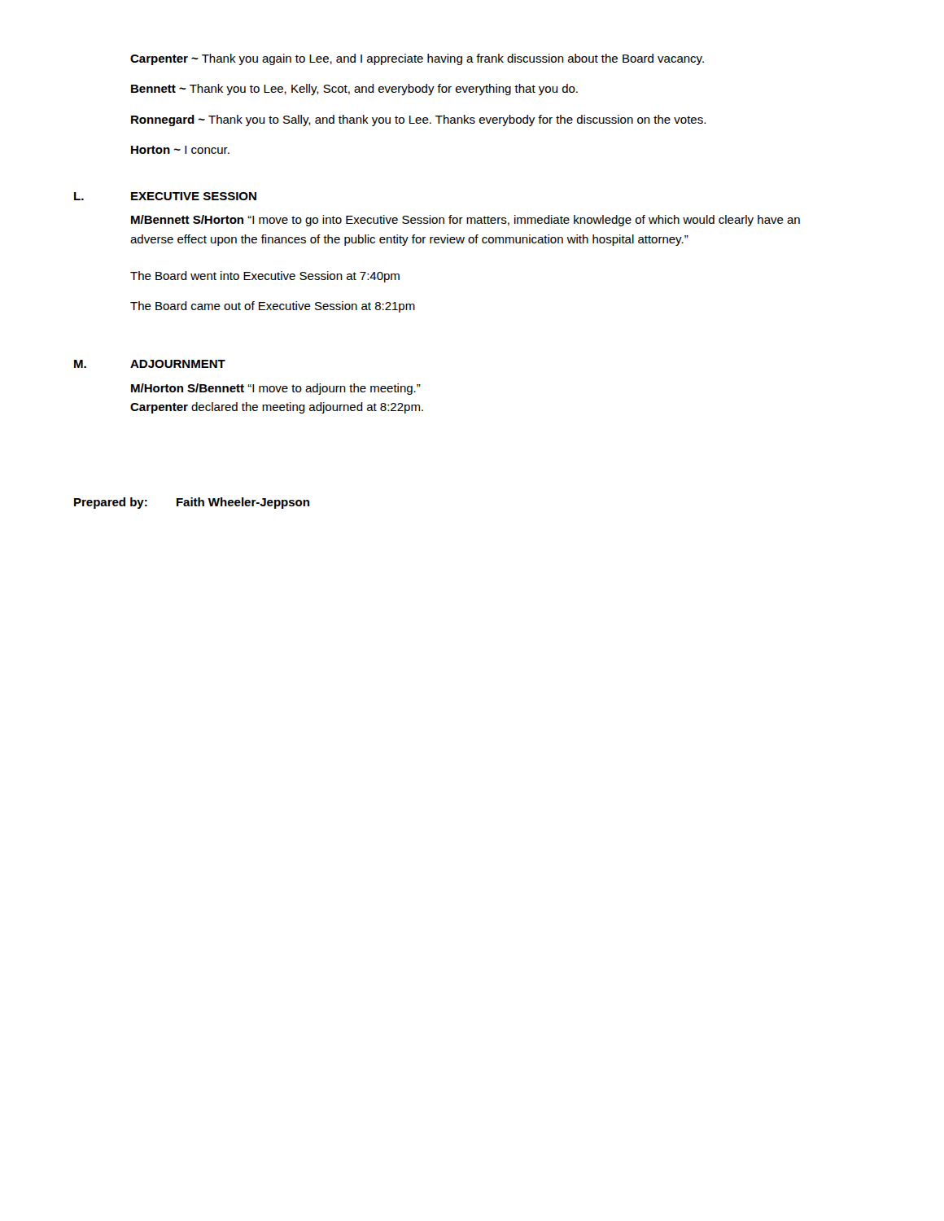Carpenter ~ Thank you again to Lee, and I appreciate having a frank discussion about the Board vacancy.
Bennett ~ Thank you to Lee, Kelly, Scot, and everybody for everything that you do.
Ronnegard ~ Thank you to Sally, and thank you to Lee. Thanks everybody for the discussion on the votes.
Horton ~ I concur.
L.
EXECUTIVE SESSION
M/Bennett S/Horton “I move to go into Executive Session for matters, immediate knowledge of which would clearly have an adverse effect upon the finances of the public entity for review of communication with hospital attorney.”
The Board went into Executive Session at 7:40pm
The Board came out of Executive Session at 8:21pm
M.
ADJOURNMENT
M/Horton S/Bennett “I move to adjourn the meeting.”
Carpenter declared the meeting adjourned at 8:22pm.
Prepared by: Faith Wheeler-Jeppson